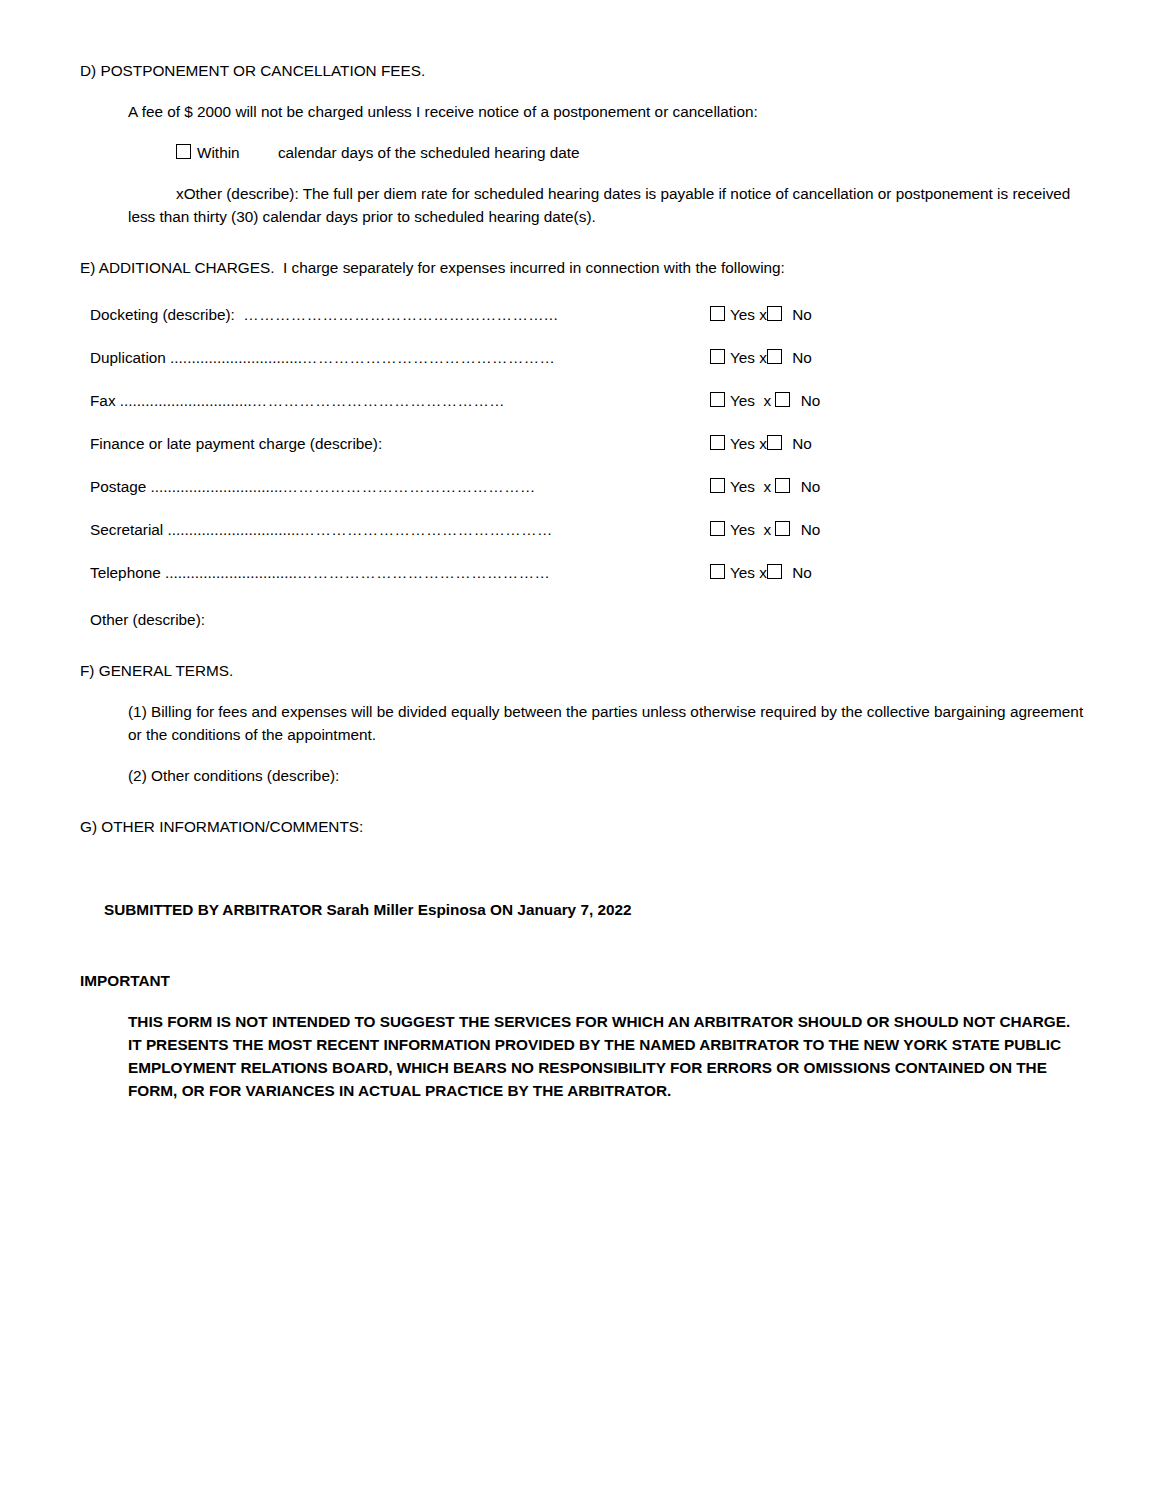D) POSTPONEMENT OR CANCELLATION FEES.
A fee of $ 2000 will not be charged unless I receive notice of a postponement or cancellation:
Within calendar days of the scheduled hearing date
xOther (describe): The full per diem rate for scheduled hearing dates is payable if notice of cancellation or postponement is received less than thirty (30) calendar days prior to scheduled hearing date(s).
E) ADDITIONAL CHARGES. I charge separately for expenses incurred in connection with the following:
| Docketing (describe): …………………………………………………... | Yes x No |
| Duplication ............................... ………………………………………… | Yes x No |
| Fax ............................... ………………………………………… | Yes x No |
| Finance or late payment charge (describe): | Yes x No |
| Postage ............................... ………………………………………… | Yes x No |
| Secretarial ............................... ………………………………………… | Yes x No |
| Telephone ............................... ………………………………………… | Yes x No |
Other (describe):
F) GENERAL TERMS.
(1) Billing for fees and expenses will be divided equally between the parties unless otherwise required by the collective bargaining agreement or the conditions of the appointment.
(2) Other conditions (describe):
G) OTHER INFORMATION/COMMENTS:
SUBMITTED BY ARBITRATOR Sarah Miller Espinosa ON January 7, 2022
IMPORTANT
THIS FORM IS NOT INTENDED TO SUGGEST THE SERVICES FOR WHICH AN ARBITRATOR SHOULD OR SHOULD NOT CHARGE. IT PRESENTS THE MOST RECENT INFORMATION PROVIDED BY THE NAMED ARBITRATOR TO THE NEW YORK STATE PUBLIC EMPLOYMENT RELATIONS BOARD, WHICH BEARS NO RESPONSIBILITY FOR ERRORS OR OMISSIONS CONTAINED ON THE FORM, OR FOR VARIANCES IN ACTUAL PRACTICE BY THE ARBITRATOR.